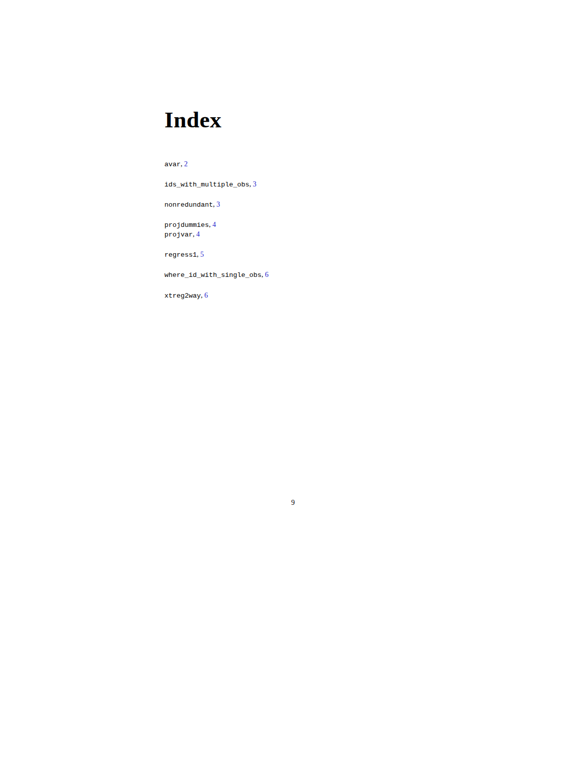Index
avar, 2
ids_with_multiple_obs, 3
nonredundant, 3
projdummies, 4
projvar, 4
regress1, 5
where_id_with_single_obs, 6
xtreg2way, 6
9